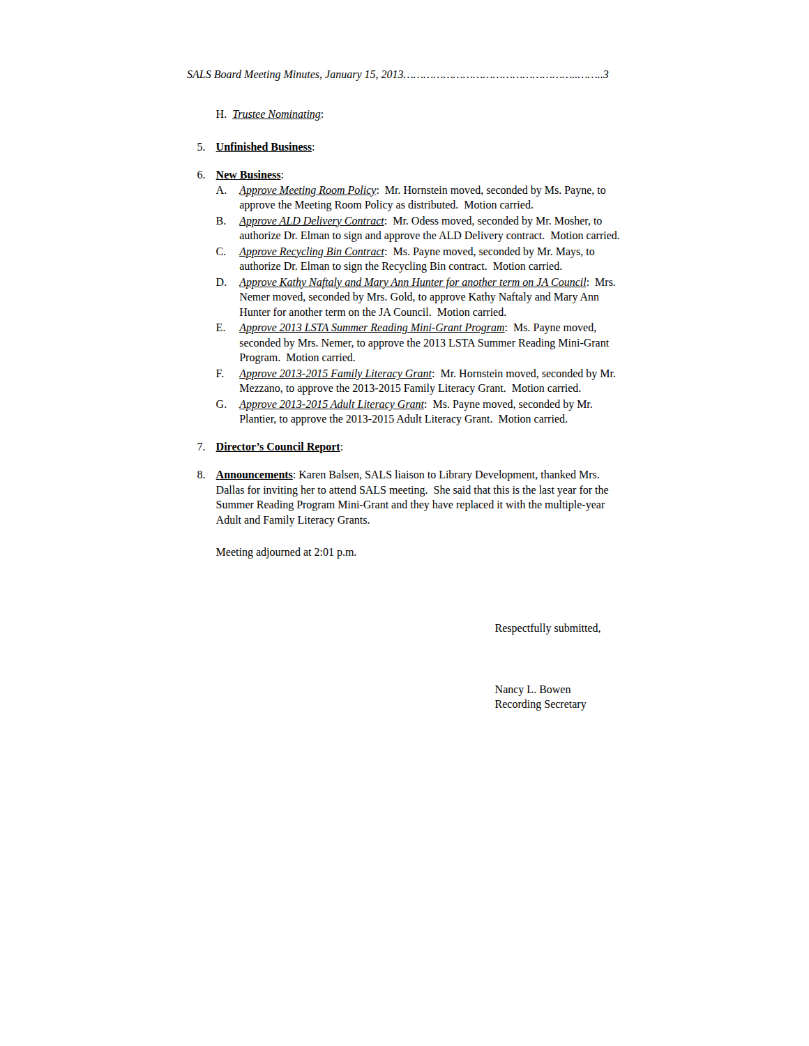SALS Board Meeting Minutes, January 15, 2013……………………………………………..……..3
H. Trustee Nominating:
Unfinished Business:
New Business:
Approve Meeting Room Policy: Mr. Hornstein moved, seconded by Ms. Payne, to approve the Meeting Room Policy as distributed. Motion carried.
Approve ALD Delivery Contract: Mr. Odess moved, seconded by Mr. Mosher, to authorize Dr. Elman to sign and approve the ALD Delivery contract. Motion carried.
Approve Recycling Bin Contract: Ms. Payne moved, seconded by Mr. Mays, to authorize Dr. Elman to sign the Recycling Bin contract. Motion carried.
Approve Kathy Naftaly and Mary Ann Hunter for another term on JA Council: Mrs. Nemer moved, seconded by Mrs. Gold, to approve Kathy Naftaly and Mary Ann Hunter for another term on the JA Council. Motion carried.
Approve 2013 LSTA Summer Reading Mini-Grant Program: Ms. Payne moved, seconded by Mrs. Nemer, to approve the 2013 LSTA Summer Reading Mini-Grant Program. Motion carried.
Approve 2013-2015 Family Literacy Grant: Mr. Hornstein moved, seconded by Mr. Mezzano, to approve the 2013-2015 Family Literacy Grant. Motion carried.
Approve 2013-2015 Adult Literacy Grant: Ms. Payne moved, seconded by Mr. Plantier, to approve the 2013-2015 Adult Literacy Grant. Motion carried.
Director’s Council Report:
Announcements: Karen Balsen, SALS liaison to Library Development, thanked Mrs. Dallas for inviting her to attend SALS meeting. She said that this is the last year for the Summer Reading Program Mini-Grant and they have replaced it with the multiple-year Adult and Family Literacy Grants.
Meeting adjourned at 2:01 p.m.
Respectfully submitted,
Nancy L. Bowen
Recording Secretary